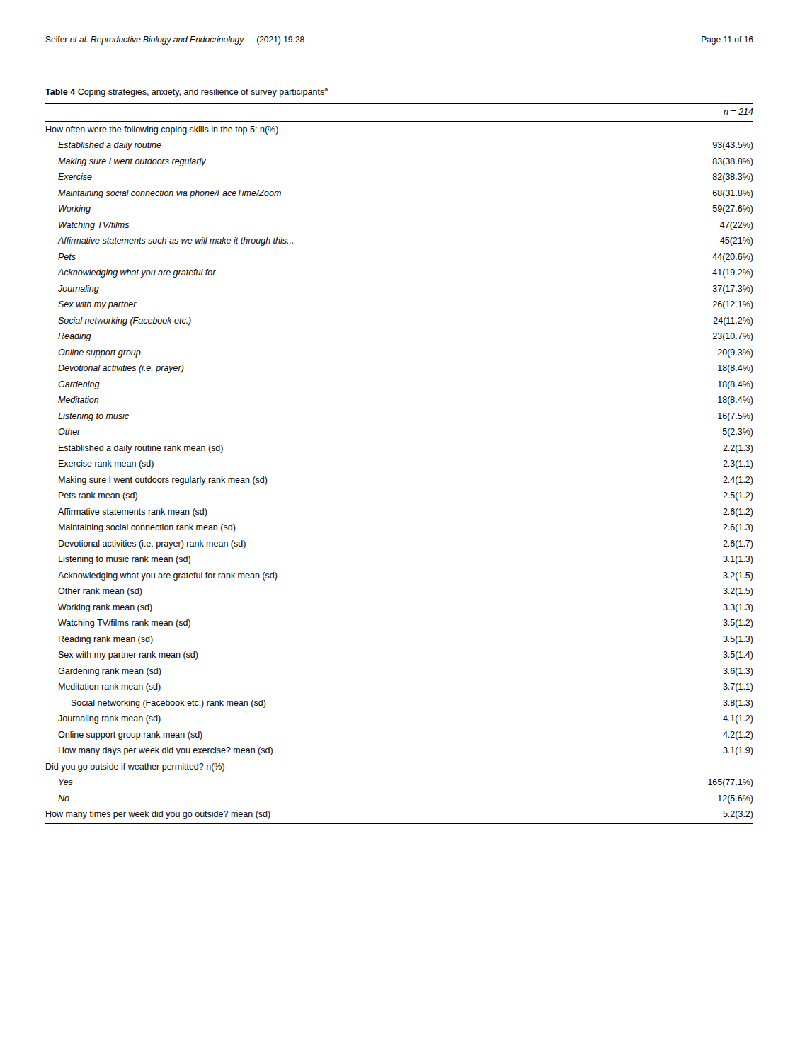Seifer et al. Reproductive Biology and Endocrinology(2021) 19:28
Page 11 of 16
Table 4 Coping strategies, anxiety, and resilience of survey participantsa
| | n = 214 |
| --- | --- |
| How often were the following coping skills in the top 5: n(%) | |
| Established a daily routine | 93(43.5%) |
| Making sure I went outdoors regularly | 83(38.8%) |
| Exercise | 82(38.3%) |
| Maintaining social connection via phone/FaceTime/Zoom | 68(31.8%) |
| Working | 59(27.6%) |
| Watching TV/films | 47(22%) |
| Affirmative statements such as we will make it through this... | 45(21%) |
| Pets | 44(20.6%) |
| Acknowledging what you are grateful for | 41(19.2%) |
| Journaling | 37(17.3%) |
| Sex with my partner | 26(12.1%) |
| Social networking (Facebook etc.) | 24(11.2%) |
| Reading | 23(10.7%) |
| Online support group | 20(9.3%) |
| Devotional activities (i.e. prayer) | 18(8.4%) |
| Gardening | 18(8.4%) |
| Meditation | 18(8.4%) |
| Listening to music | 16(7.5%) |
| Other | 5(2.3%) |
| Established a daily routine rank mean (sd) | 2.2(1.3) |
| Exercise rank mean (sd) | 2.3(1.1) |
| Making sure I went outdoors regularly rank mean (sd) | 2.4(1.2) |
| Pets rank mean (sd) | 2.5(1.2) |
| Affirmative statements rank mean (sd) | 2.6(1.2) |
| Maintaining social connection rank mean (sd) | 2.6(1.3) |
| Devotional activities (i.e. prayer) rank mean (sd) | 2.6(1.7) |
| Listening to music rank mean (sd) | 3.1(1.3) |
| Acknowledging what you are grateful for rank mean (sd) | 3.2(1.5) |
| Other rank mean (sd) | 3.2(1.5) |
| Working rank mean (sd) | 3.3(1.3) |
| Watching TV/films rank mean (sd) | 3.5(1.2) |
| Reading rank mean (sd) | 3.5(1.3) |
| Sex with my partner rank mean (sd) | 3.5(1.4) |
| Gardening rank mean (sd) | 3.6(1.3) |
| Meditation rank mean (sd) | 3.7(1.1) |
| Social networking (Facebook etc.) rank mean (sd) | 3.8(1.3) |
| Journaling rank mean (sd) | 4.1(1.2) |
| Online support group rank mean (sd) | 4.2(1.2) |
| How many days per week did you exercise? mean (sd) | 3.1(1.9) |
| Did you go outside if weather permitted? n(%) | |
| Yes | 165(77.1%) |
| No | 12(5.6%) |
| How many times per week did you go outside? mean (sd) | 5.2(3.2) |